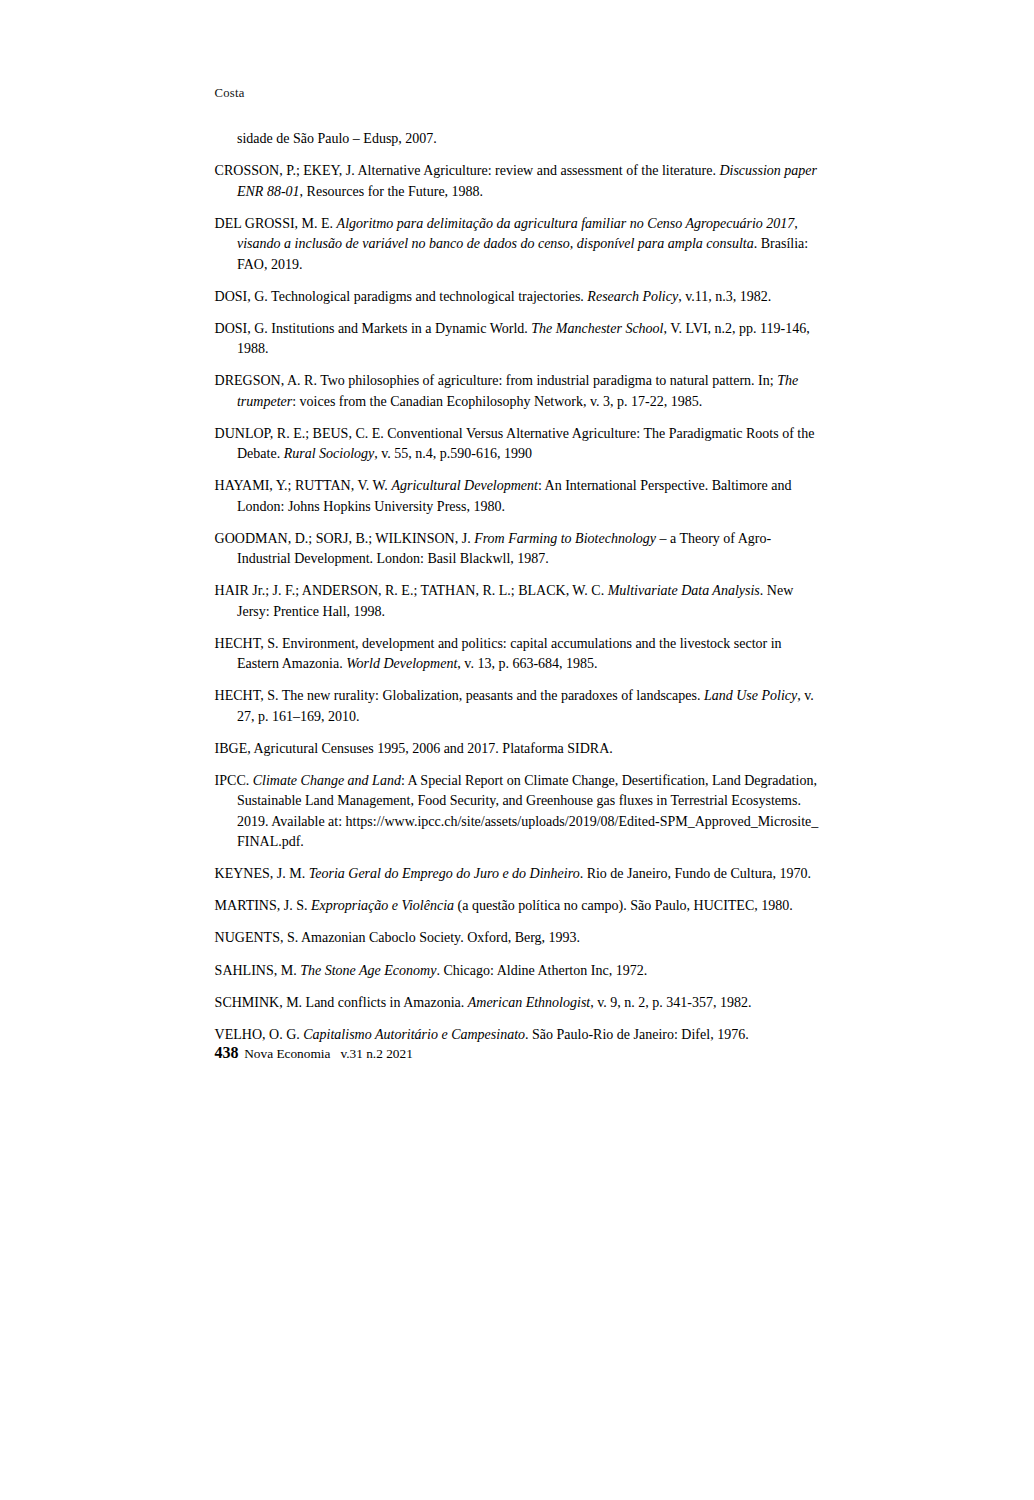Costa
sidade de São Paulo – Edusp, 2007.
CROSSON, P.; EKEY, J. Alternative Agriculture: review and assessment of the literature. Discussion paper ENR 88-01, Resources for the Future, 1988.
DEL GROSSI, M. E. Algoritmo para delimitação da agricultura familiar no Censo Agropecuário 2017, visando a inclusão de variável no banco de dados do censo, disponível para ampla consulta. Brasília: FAO, 2019.
DOSI, G. Technological paradigms and technological trajectories. Research Policy, v.11, n.3, 1982.
DOSI, G. Institutions and Markets in a Dynamic World. The Manchester School, V. LVI, n.2, pp. 119-146, 1988.
DREGSON, A. R. Two philosophies of agriculture: from industrial paradigma to natural pattern. In; The trumpeter: voices from the Canadian Ecophilosophy Network, v. 3, p. 17-22, 1985.
DUNLOP, R. E.; BEUS, C. E. Conventional Versus Alternative Agriculture: The Paradigmatic Roots of the Debate. Rural Sociology, v. 55, n.4, p.590-616, 1990
HAYAMI, Y.; RUTTAN, V. W. Agricultural Development: An International Perspective. Baltimore and London: Johns Hopkins University Press, 1980.
GOODMAN, D.; SORJ, B.; WILKINSON, J. From Farming to Biotechnology – a Theory of Agro-Industrial Development. London: Basil Blackwll, 1987.
HAIR Jr.; J. F.; ANDERSON, R. E.; TATHAN, R. L.; BLACK, W. C. Multivariate Data Analysis. New Jersy: Prentice Hall, 1998.
HECHT, S. Environment, development and politics: capital accumulations and the livestock sector in Eastern Amazonia. World Development, v. 13, p. 663-684, 1985.
HECHT, S. The new rurality: Globalization, peasants and the paradoxes of landscapes. Land Use Policy, v. 27, p. 161–169, 2010.
IBGE, Agricutural Censuses 1995, 2006 and 2017. Plataforma SIDRA.
IPCC. Climate Change and Land: A Special Report on Climate Change, Desertification, Land Degradation, Sustainable Land Management, Food Security, and Greenhouse gas fluxes in Terrestrial Ecosystems. 2019. Available at: https://www.ipcc.ch/site/assets/uploads/2019/08/Edited-SPM_Approved_Microsite_ FINAL.pdf.
KEYNES, J. M. Teoria Geral do Emprego do Juro e do Dinheiro. Rio de Janeiro, Fundo de Cultura, 1970.
MARTINS, J. S. Expropriação e Violência (a questão política no campo). São Paulo, HUCITEC, 1980.
NUGENTS, S. Amazonian Caboclo Society. Oxford, Berg, 1993.
SAHLINS, M. The Stone Age Economy. Chicago: Aldine Atherton Inc, 1972.
SCHMINK, M. Land conflicts in Amazonia. American Ethnologist, v. 9, n. 2, p. 341-357, 1982.
VELHO, O. G. Capitalismo Autoritário e Campesinato. São Paulo-Rio de Janeiro: Difel, 1976.
438 Nova Economia v.31 n.2 2021